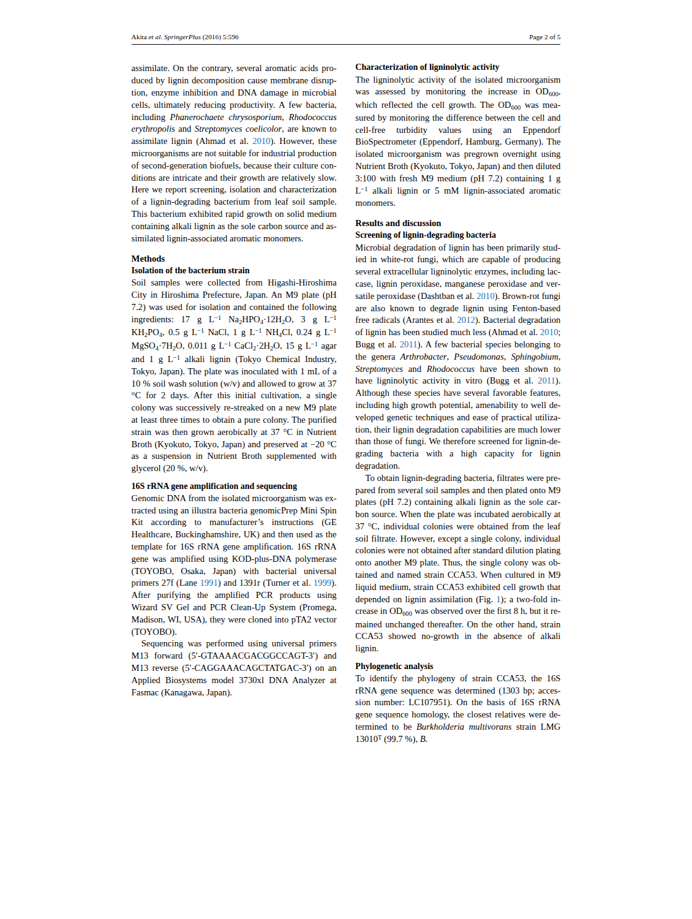Akita et al. SpringerPlus (2016) 5:596
Page 2 of 5
assimilate. On the contrary, several aromatic acids produced by lignin decomposition cause membrane disruption, enzyme inhibition and DNA damage in microbial cells, ultimately reducing productivity. A few bacteria, including Phanerochaete chrysosporium, Rhodococcus erythropolis and Streptomyces coelicolor, are known to assimilate lignin (Ahmad et al. 2010). However, these microorganisms are not suitable for industrial production of second-generation biofuels, because their culture conditions are intricate and their growth are relatively slow. Here we report screening, isolation and characterization of a lignin-degrading bacterium from leaf soil sample. This bacterium exhibited rapid growth on solid medium containing alkali lignin as the sole carbon source and assimilated lignin-associated aromatic monomers.
Methods
Isolation of the bacterium strain
Soil samples were collected from Higashi-Hiroshima City in Hiroshima Prefecture, Japan. An M9 plate (pH 7.2) was used for isolation and contained the following ingredients: 17 g L−1 Na2HPO4·12H2O, 3 g L−1 KH2PO4, 0.5 g L−1 NaCl, 1 g L−1 NH4Cl, 0.24 g L−1 MgSO4·7H2O, 0.011 g L−1 CaCl2·2H2O, 15 g L−1 agar and 1 g L−1 alkali lignin (Tokyo Chemical Industry, Tokyo, Japan). The plate was inoculated with 1 mL of a 10 % soil wash solution (w/v) and allowed to grow at 37 °C for 2 days. After this initial cultivation, a single colony was successively re-streaked on a new M9 plate at least three times to obtain a pure colony. The purified strain was then grown aerobically at 37 °C in Nutrient Broth (Kyokuto, Tokyo, Japan) and preserved at −20 °C as a suspension in Nutrient Broth supplemented with glycerol (20 %, w/v).
16S rRNA gene amplification and sequencing
Genomic DNA from the isolated microorganism was extracted using an illustra bacteria genomicPrep Mini Spin Kit according to manufacturer’s instructions (GE Healthcare, Buckinghamshire, UK) and then used as the template for 16S rRNA gene amplification. 16S rRNA gene was amplified using KOD-plus-DNA polymerase (TOYOBO, Osaka, Japan) with bacterial universal primers 27f (Lane 1991) and 1391r (Turner et al. 1999). After purifying the amplified PCR products using Wizard SV Gel and PCR Clean-Up System (Promega, Madison, WI, USA), they were cloned into pTA2 vector (TOYOBO).
Sequencing was performed using universal primers M13 forward (5′-GTAAAACGACGGCCAGT-3′) and M13 reverse (5′-CAGGAAACAGCTATGAC-3′) on an Applied Biosystems model 3730xl DNA Analyzer at Fasmac (Kanagawa, Japan).
Characterization of ligninolytic activity
The ligninolytic activity of the isolated microorganism was assessed by monitoring the increase in OD600, which reflected the cell growth. The OD600 was measured by monitoring the difference between the cell and cell-free turbidity values using an Eppendorf BioSpectrometer (Eppendorf, Hamburg, Germany). The isolated microorganism was pregrown overnight using Nutrient Broth (Kyokuto, Tokyo, Japan) and then diluted 3:100 with fresh M9 medium (pH 7.2) containing 1 g L−1 alkali lignin or 5 mM lignin-associated aromatic monomers.
Results and discussion
Screening of lignin-degrading bacteria
Microbial degradation of lignin has been primarily studied in white-rot fungi, which are capable of producing several extracellular ligninolytic enzymes, including laccase, lignin peroxidase, manganese peroxidase and versatile peroxidase (Dashtban et al. 2010). Brown-rot fungi are also known to degrade lignin using Fenton-based free radicals (Arantes et al. 2012). Bacterial degradation of lignin has been studied much less (Ahmad et al. 2010; Bugg et al. 2011). A few bacterial species belonging to the genera Arthrobacter, Pseudomonas, Sphingobium, Streptomyces and Rhodococcus have been shown to have ligninolytic activity in vitro (Bugg et al. 2011). Although these species have several favorable features, including high growth potential, amenability to well developed genetic techniques and ease of practical utilization, their lignin degradation capabilities are much lower than those of fungi. We therefore screened for lignin-degrading bacteria with a high capacity for lignin degradation.
To obtain lignin-degrading bacteria, filtrates were prepared from several soil samples and then plated onto M9 plates (pH 7.2) containing alkali lignin as the sole carbon source. When the plate was incubated aerobically at 37 °C, individual colonies were obtained from the leaf soil filtrate. However, except a single colony, individual colonies were not obtained after standard dilution plating onto another M9 plate. Thus, the single colony was obtained and named strain CCA53. When cultured in M9 liquid medium, strain CCA53 exhibited cell growth that depended on lignin assimilation (Fig. 1); a two-fold increase in OD600 was observed over the first 8 h, but it remained unchanged thereafter. On the other hand, strain CCA53 showed no-growth in the absence of alkali lignin.
Phylogenetic analysis
To identify the phylogeny of strain CCA53, the 16S rRNA gene sequence was determined (1303 bp; accession number: LC107951). On the basis of 16S rRNA gene sequence homology, the closest relatives were determined to be Burkholderia multivorans strain LMG 13010T (99.7 %), B.